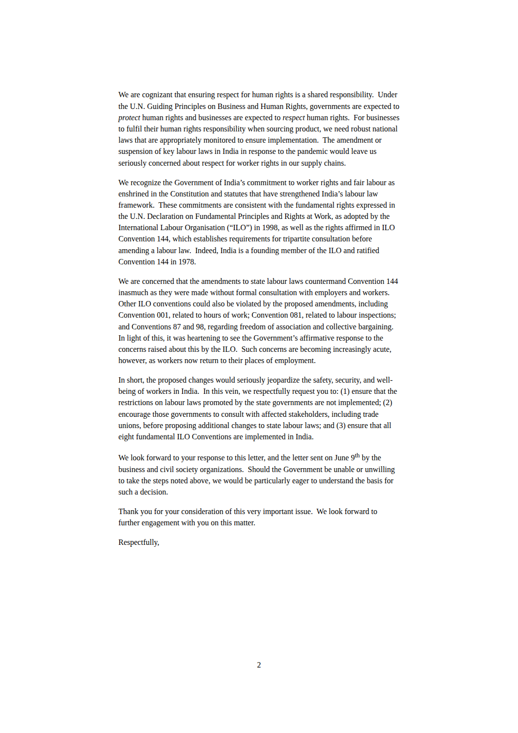We are cognizant that ensuring respect for human rights is a shared responsibility. Under the U.N. Guiding Principles on Business and Human Rights, governments are expected to protect human rights and businesses are expected to respect human rights. For businesses to fulfil their human rights responsibility when sourcing product, we need robust national laws that are appropriately monitored to ensure implementation. The amendment or suspension of key labour laws in India in response to the pandemic would leave us seriously concerned about respect for worker rights in our supply chains.
We recognize the Government of India’s commitment to worker rights and fair labour as enshrined in the Constitution and statutes that have strengthened India’s labour law framework. These commitments are consistent with the fundamental rights expressed in the U.N. Declaration on Fundamental Principles and Rights at Work, as adopted by the International Labour Organisation (“ILO”) in 1998, as well as the rights affirmed in ILO Convention 144, which establishes requirements for tripartite consultation before amending a labour law. Indeed, India is a founding member of the ILO and ratified Convention 144 in 1978.
We are concerned that the amendments to state labour laws countermand Convention 144 inasmuch as they were made without formal consultation with employers and workers. Other ILO conventions could also be violated by the proposed amendments, including Convention 001, related to hours of work; Convention 081, related to labour inspections; and Conventions 87 and 98, regarding freedom of association and collective bargaining. In light of this, it was heartening to see the Government’s affirmative response to the concerns raised about this by the ILO. Such concerns are becoming increasingly acute, however, as workers now return to their places of employment.
In short, the proposed changes would seriously jeopardize the safety, security, and well-being of workers in India. In this vein, we respectfully request you to: (1) ensure that the restrictions on labour laws promoted by the state governments are not implemented; (2) encourage those governments to consult with affected stakeholders, including trade unions, before proposing additional changes to state labour laws; and (3) ensure that all eight fundamental ILO Conventions are implemented in India.
We look forward to your response to this letter, and the letter sent on June 9th by the business and civil society organizations. Should the Government be unable or unwilling to take the steps noted above, we would be particularly eager to understand the basis for such a decision.
Thank you for your consideration of this very important issue. We look forward to further engagement with you on this matter.
Respectfully,
2